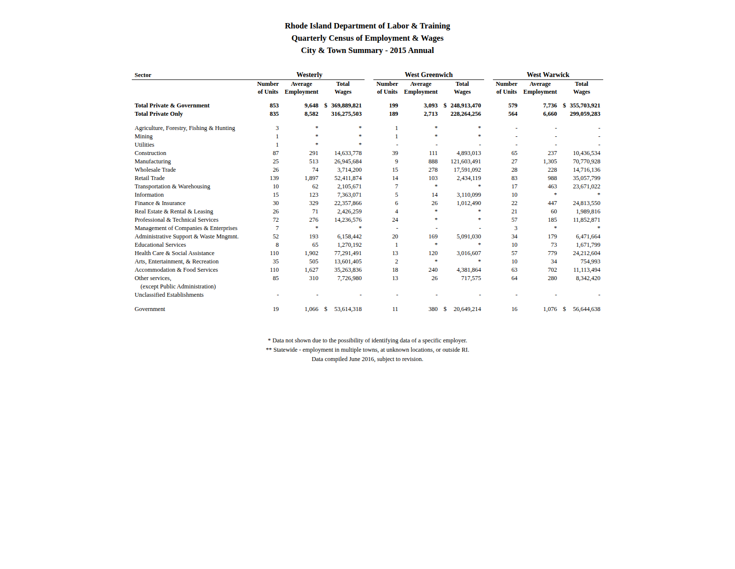Rhode Island Department of Labor & Training
Quarterly Census of Employment & Wages
City & Town Summary - 2015 Annual
| Sector | Westerly | | West Greenwich | | West Warwick |
| | Number | Average | Total | | Number | Average | Total | | Number | Average | Total |
| | of Units | Employment | Wages | | of Units | Employment | Wages | | of Units | Employment | Wages |
| Total Private & Government | 853 | 9,648 | $ | 369,889,821 | | 199 | 3,093 | $ | 248,913,470 | | 579 | 7,736 | $ | 355,703,921 |
| Total Private Only | 835 | 8,582 | | 316,275,503 | | 189 | 2,713 | | 228,264,256 | | 564 | 6,660 | | 299,059,283 |
| Agriculture, Forestry, Fishing & Hunting | 3 | * | | * | | 1 | * | | * | | - | - | | - |
| Mining | 1 | * | | * | | 1 | * | | * | | - | - | | - |
| Utilities | 1 | * | | * | | - | - | | - | | - | - | | - |
| Construction | 87 | 291 | | 14,633,778 | | 39 | 111 | | 4,893,013 | | 65 | 237 | | 10,436,534 |
| Manufacturing | 25 | 513 | | 26,945,684 | | 9 | 888 | | 121,603,491 | | 27 | 1,305 | | 70,770,928 |
| Wholesale Trade | 26 | 74 | | 3,714,200 | | 15 | 278 | | 17,591,092 | | 28 | 228 | | 14,716,136 |
| Retail Trade | 139 | 1,897 | | 52,411,874 | | 14 | 103 | | 2,434,119 | | 83 | 988 | | 35,057,799 |
| Transportation & Warehousing | 10 | 62 | | 2,105,671 | | 7 | * | | * | | 17 | 463 | | 23,671,022 |
| Information | 15 | 123 | | 7,363,071 | | 5 | 14 | | 3,110,099 | | 10 | * | | * |
| Finance & Insurance | 30 | 329 | | 22,357,866 | | 6 | 26 | | 1,012,490 | | 22 | 447 | | 24,813,550 |
| Real Estate & Rental & Leasing | 26 | 71 | | 2,426,259 | | 4 | * | | * | | 21 | 60 | | 1,989,816 |
| Professional & Technical Services | 72 | 276 | | 14,236,576 | | 24 | * | | * | | 57 | 185 | | 11,852,871 |
| Management of Companies & Enterprises | 7 | * | | * | | - | - | | - | | 3 | * | | * |
| Administrative Support & Waste Mngmnt. | 52 | 193 | | 6,158,442 | | 20 | 169 | | 5,091,030 | | 34 | 179 | | 6,471,664 |
| Educational Services | 8 | 65 | | 1,270,192 | | 1 | * | | * | | 10 | 73 | | 1,671,799 |
| Health Care & Social Assistance | 110 | 1,902 | | 77,291,491 | | 13 | 120 | | 3,016,607 | | 57 | 779 | | 24,212,604 |
| Arts, Entertainment, & Recreation | 35 | 505 | | 13,601,405 | | 2 | * | | * | | 10 | 34 | | 754,993 |
| Accommodation & Food Services | 110 | 1,627 | | 35,263,836 | | 18 | 240 | | 4,381,864 | | 63 | 702 | | 11,113,494 |
| Other services, | 85 | 310 | | 7,726,980 | | 13 | 26 | | 717,575 | | 64 | 280 | | 8,342,420 |
| (except Public Administration) | |
| Unclassified Establishments | - | - | | - | | - | - | | - | | - | - | | - |
| Government | 19 | 1,066 | $ | 53,614,318 | | 11 | 380 | $ | 20,649,214 | | 16 | 1,076 | $ | 56,644,638 |
* Data not shown due to the possibility of identifying data of a specific employer.
** Statewide - employment in multiple towns, at unknown locations, or outside RI.
Data compiled June 2016, subject to revision.